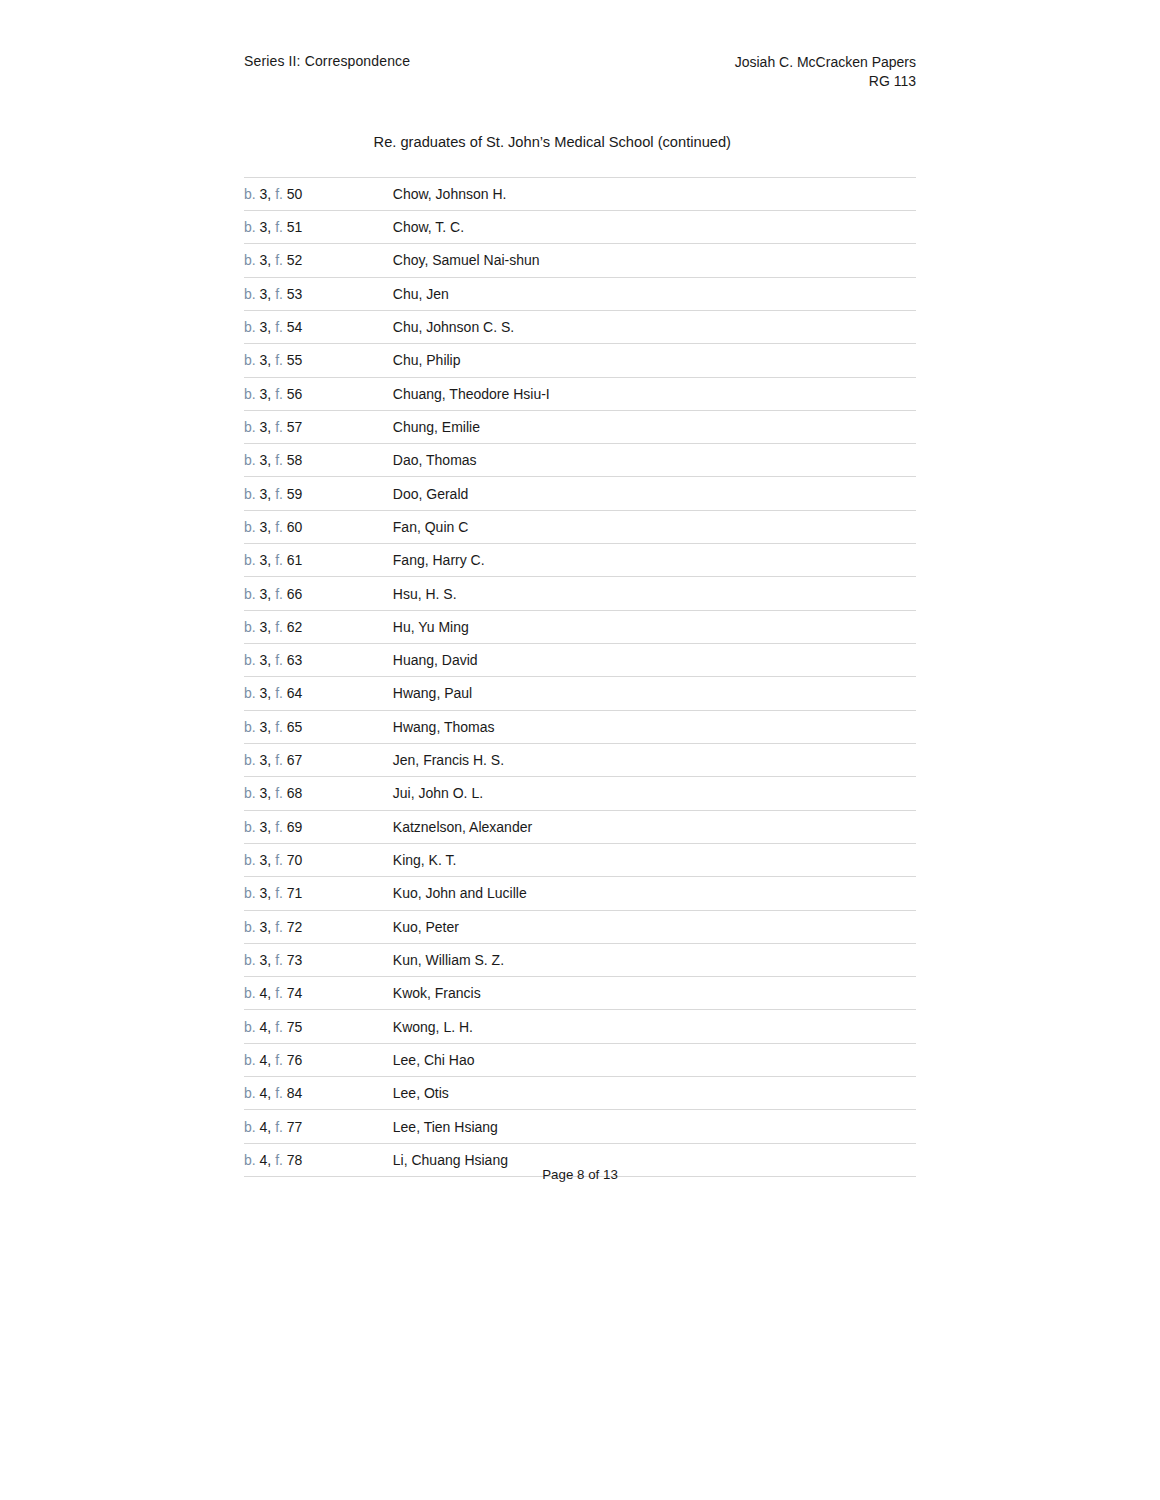Series II: Correspondence
Josiah C. McCracken Papers
RG 113
Re. graduates of St. John’s Medical School (continued)
| b. 3, f. 50 | Chow, Johnson H. |
| b. 3, f. 51 | Chow, T. C. |
| b. 3, f. 52 | Choy, Samuel Nai-shun |
| b. 3, f. 53 | Chu, Jen |
| b. 3, f. 54 | Chu, Johnson C. S. |
| b. 3, f. 55 | Chu, Philip |
| b. 3, f. 56 | Chuang, Theodore Hsiu-I |
| b. 3, f. 57 | Chung, Emilie |
| b. 3, f. 58 | Dao, Thomas |
| b. 3, f. 59 | Doo, Gerald |
| b. 3, f. 60 | Fan, Quin C |
| b. 3, f. 61 | Fang, Harry C. |
| b. 3, f. 66 | Hsu, H. S. |
| b. 3, f. 62 | Hu, Yu Ming |
| b. 3, f. 63 | Huang, David |
| b. 3, f. 64 | Hwang, Paul |
| b. 3, f. 65 | Hwang, Thomas |
| b. 3, f. 67 | Jen, Francis H. S. |
| b. 3, f. 68 | Jui, John O. L. |
| b. 3, f. 69 | Katznelson, Alexander |
| b. 3, f. 70 | King, K. T. |
| b. 3, f. 71 | Kuo, John and Lucille |
| b. 3, f. 72 | Kuo, Peter |
| b. 3, f. 73 | Kun, William S. Z. |
| b. 4, f. 74 | Kwok, Francis |
| b. 4, f. 75 | Kwong, L. H. |
| b. 4, f. 76 | Lee, Chi Hao |
| b. 4, f. 84 | Lee, Otis |
| b. 4, f. 77 | Lee, Tien Hsiang |
| b. 4, f. 78 | Li, Chuang Hsiang |
Page 8 of 13